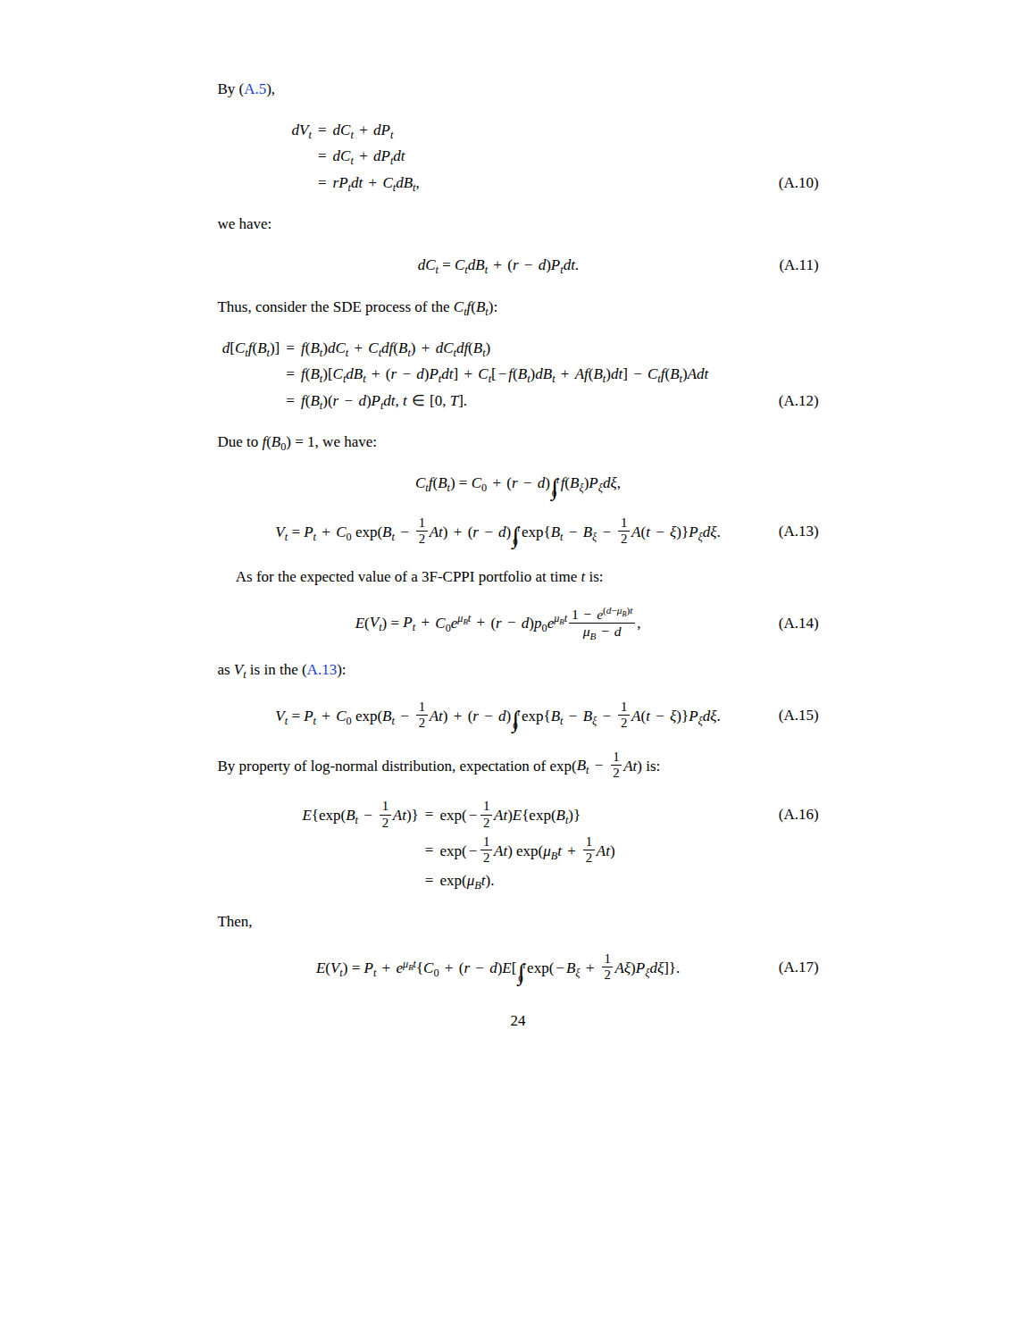By (A.5),
| dV t | = | dC t + dP t | |
| | = | dC t + dP t dt | |
| | = | rP t dt + C t dB t , | (A.10) |
we have:
| dC t = C t dB t + ( r − d ) P t dt . | (A.11) |
Thus, consider the SDE process of the Ctf(Bt):
| d [ C t f ( B t )] | = | f ( B t ) dC t + C t df ( B t ) + dC t df ( B t ) | |
| | = | f ( B t )[ C t dB t + ( r − d ) P t dt ] + C t [ − f ( B t ) dB t + Af ( B t ) dt ] − C t f ( B t ) Adt | |
| | = | f ( B t )( r − d ) P t dt , t ∈ [0, T ]. | (A.12) |
Due to f(B0) = 1, we have:
| C t f ( B t ) = C 0 + ( r − d ) ∫ t 0 f ( B ξ ) P ξ dξ , | |
| V t = P t + C 0 exp( B t − 1 2 At ) + ( r − d ) ∫ t 0 exp{ B t − B ξ − 1 2 A ( t − ξ )} P ξ dξ . | (A.13) |
As for the expected value of a 3F-CPPI portfolio at time t is:
| E ( V t ) = P t + C 0 e μ B t + ( r − d ) p 0 e μ B t 1 − e ( d − μ B ) t μ B − d , | (A.14) |
as Vt is in the (A.13):
| V t = P t + C 0 exp( B t − 1 2 At ) + ( r − d ) ∫ t 0 exp{ B t − B ξ − 1 2 A ( t − ξ )} P ξ dξ . | (A.15) |
By property of log-normal distribution, expectation of exp(Bt − 12 At) is:
| E {exp( B t − 1 2 At )} | = | exp( − 1 2 At ) E {exp( B t )} | (A.16) |
| | = | exp( − 1 2 At ) exp( μ B t + 1 2 At ) | |
| | = | exp( μ B t ). | |
Then,
| E ( V t ) = P t + e μ B t { C 0 + ( r − d ) E [ ∫ t 0 exp( − B ξ + 1 2 Aξ ) P ξ dξ ]}. | (A.17) |
24